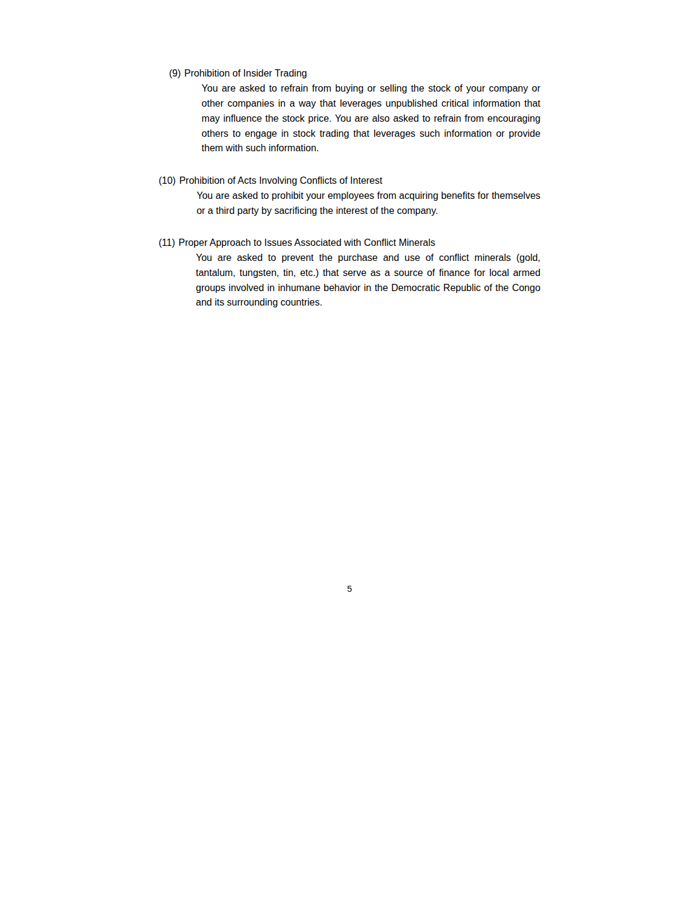(9)
Prohibition of Insider Trading
You are asked to refrain from buying or selling the stock of your company or other companies in a way that leverages unpublished critical information that may influence the stock price. You are also asked to refrain from encouraging others to engage in stock trading that leverages such information or provide them with such information.
(10)
Prohibition of Acts Involving Conflicts of Interest
You are asked to prohibit your employees from acquiring benefits for themselves or a third party by sacrificing the interest of the company.
(11)
Proper Approach to Issues Associated with Conflict Minerals
You are asked to prevent the purchase and use of conflict minerals (gold, tantalum, tungsten, tin, etc.) that serve as a source of finance for local armed groups involved in inhumane behavior in the Democratic Republic of the Congo and its surrounding countries.
5